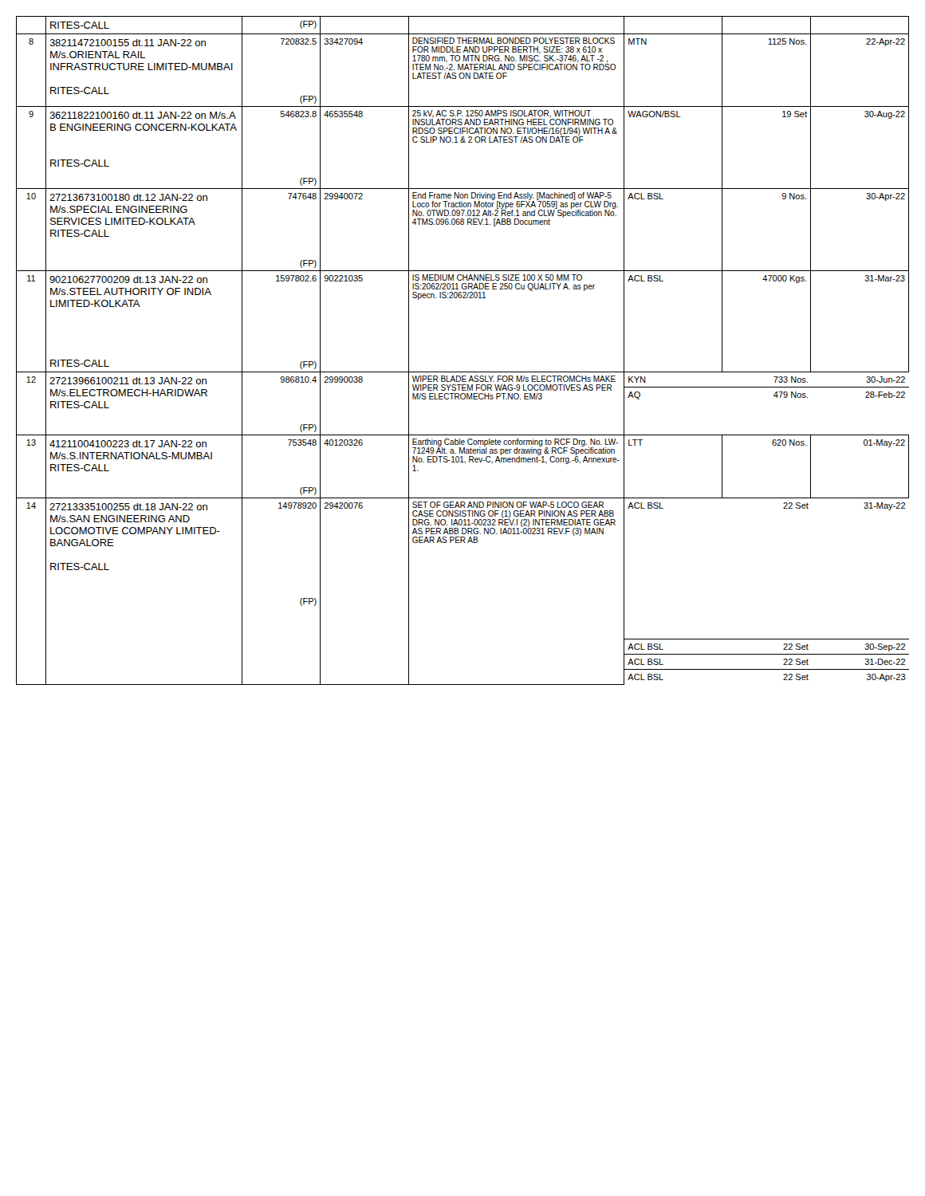| | RITES-CALL | (FP) | | | | | |
| 8 | 38211472100155 dt.11 JAN-22 on M/s.ORIENTAL RAIL INFRASTRUCTURE LIMITED-MUMBAI RITES-CALL | 720832.5 (FP) | 33427094 | DENSIFIED THERMAL BONDED POLYESTER BLOCKS FOR MIDDLE AND UPPER BERTH, SIZE: 38 x 610 x 1780 mm, TO MTN DRG. No. MISC. SK.-3746, ALT -2 , ITEM No.-2. MATERIAL AND SPECIFICATION TO RDSO LATEST /AS ON DATE OF | MTN | 1125 Nos. | 22-Apr-22 |
| 9 | 36211822100160 dt.11 JAN-22 on M/s.A B ENGINEERING CONCERN-KOLKATA RITES-CALL | 546823.8 (FP) | 46535548 | 25 kV, AC S.P. 1250 AMPS ISOLATOR, WITHOUT INSULATORS AND EARTHING HEEL CONFIRMING TO RDSO SPECIFICATION NO. ETI/OHE/16(1/94) WITH A & C SLIP NO.1 & 2 OR LATEST /AS ON DATE OF | WAGON/BSL | 19 Set | 30-Aug-22 |
| 10 | 27213673100180 dt.12 JAN-22 on M/s.SPECIAL ENGINEERING SERVICES LIMITED-KOLKATA RITES-CALL | 747648 (FP) | 29940072 | End Frame Non Driving End Assly. [Machined] of WAP-5 Loco for Traction Motor [type 6FXA 7059] as per CLW Drg. No. 0TWD.097.012 Alt-2 Ref.1 and CLW Specification No. 4TMS.096.068 REV.1. [ABB Document | ACL BSL | 9 Nos. | 30-Apr-22 |
| 11 | 90210627700209 dt.13 JAN-22 on M/s.STEEL AUTHORITY OF INDIA LIMITED-KOLKATA RITES-CALL | 1597802.6 (FP) | 90221035 | IS MEDIUM CHANNELS SIZE 100 X 50 MM TO IS:2062/2011 GRADE E 250 Cu QUALITY A. as per Specn. IS:2062/2011 | ACL BSL | 47000 Kgs. | 31-Mar-23 |
| 12 | 27213966100211 dt.13 JAN-22 on M/s.ELECTROMECH-HARIDWAR RITES-CALL | 986810.4 (FP) | 29990038 | WIPER BLADE ASSLY. FOR M/s ELECTROMCHs MAKE WIPER SYSTEM FOR WAG-9 LOCOMOTIVES AS PER M/S ELECTROMECHs PT.NO. EM/3 | / KYN / 733 Nos. / 30-Jun-22 / / AQ / 479 Nos. / 28-Feb-22 / |
| 13 | 41211004100223 dt.17 JAN-22 on M/s.S.INTERNATIONALS-MUMBAI RITES-CALL | 753548 (FP) | 40120326 | Earthing Cable Complete conforming to RCF Drg. No. LW- 71249 Alt. a. Material as per drawing & RCF Specification No. EDTS-101, Rev-C, Amendment-1, Corrg.-6, Annexure-1. | LTT | 620 Nos. | 01-May-22 |
| 14 | 27213335100255 dt.18 JAN-22 on M/s.SAN ENGINEERING AND LOCOMOTIVE COMPANY LIMITED-BANGALORE RITES-CALL | 14978920 (FP) | 29420076 | SET OF GEAR AND PINION OF WAP-5 LOCO GEAR CASE CONSISTING OF (1) GEAR PINION AS PER ABB DRG. NO. IA011-00232 REV.I (2) INTERMEDIATE GEAR AS PER ABB DRG. NO. IA011-00231 REV.F (3) MAIN GEAR AS PER AB | / ACL BSL / 22 Set / 31-May-22 / / ACL BSL / 22 Set / 30-Sep-22 / / ACL BSL / 22 Set / 31-Dec-22 / / ACL BSL / 22 Set / 30-Apr-23 / |